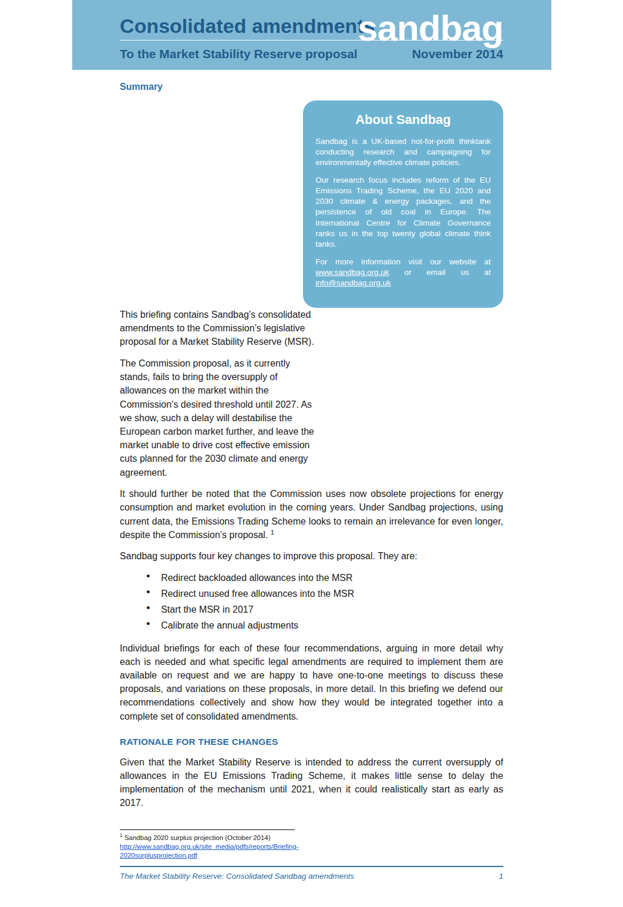sandbag
Consolidated amendments
To the Market Stability Reserve proposal
November 2014
Summary
About Sandbag
Sandbag is a UK-based not-for-profit thinktank conducting research and campaigning for environmentally effective climate policies.
Our research focus includes reform of the EU Emissions Trading Scheme, the EU 2020 and 2030 climate & energy packages, and the persistence of old coal in Europe. The International Centre for Climate Governance ranks us in the top twenty global climate think tanks.
For more information visit our website at www.sandbag.org.uk or email us at info@sandbag.org.uk
This briefing contains Sandbag’s consolidated amendments to the Commission’s legislative proposal for a Market Stability Reserve (MSR).
The Commission proposal, as it currently stands, fails to bring the oversupply of allowances on the market within the Commission’s desired threshold until 2027. As we show, such a delay will destabilise the European carbon market further, and leave the market unable to drive cost effective emission cuts planned for the 2030 climate and energy agreement.
It should further be noted that the Commission uses now obsolete projections for energy consumption and market evolution in the coming years. Under Sandbag projections, using current data, the Emissions Trading Scheme looks to remain an irrelevance for even longer, despite the Commission’s proposal. 1
Sandbag supports four key changes to improve this proposal. They are:
Redirect backloaded allowances into the MSR
Redirect unused free allowances into the MSR
Start the MSR in 2017
Calibrate the annual adjustments
Individual briefings for each of these four recommendations, arguing in more detail why each is needed and what specific legal amendments are required to implement them are available on request and we are happy to have one-to-one meetings to discuss these proposals, and variations on these proposals, in more detail. In this briefing we defend our recommendations collectively and show how they would be integrated together into a complete set of consolidated amendments.
RATIONALE FOR THESE CHANGES
Given that the Market Stability Reserve is intended to address the current oversupply of allowances in the EU Emissions Trading Scheme, it makes little sense to delay the implementation of the mechanism until 2021, when it could realistically start as early as 2017.
1 Sandbag 2020 surplus projection (October 2014) http://www.sandbag.org.uk/site_media/pdfs/reports/Briefing-2020surplusprojection.pdf
The Market Stability Reserve: Consolidated Sandbag amendments 1